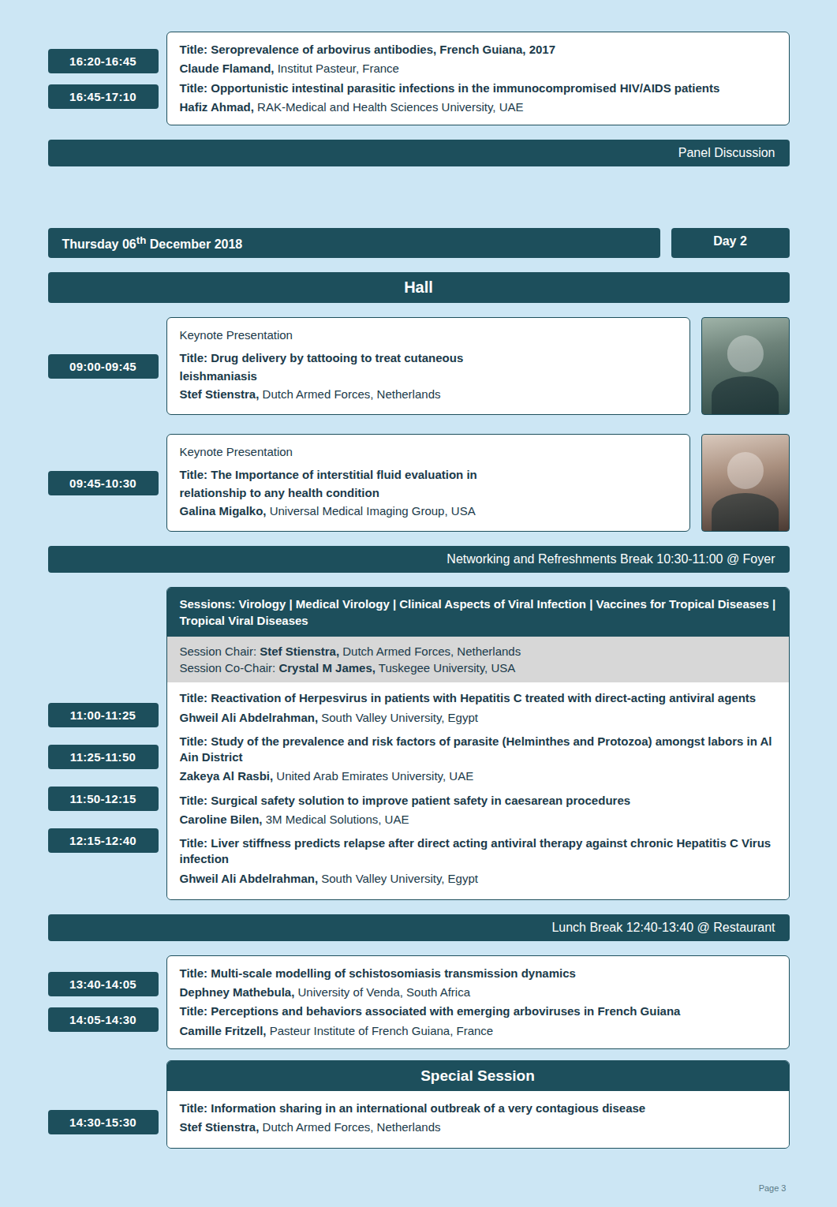16:20-16:45
16:45-17:10
Title: Seroprevalence of arbovirus antibodies, French Guiana, 2017
Claude Flamand, Institut Pasteur, France
Title: Opportunistic intestinal parasitic infections in the immunocompromised HIV/AIDS patients
Hafiz Ahmad, RAK-Medical and Health Sciences University, UAE
Panel Discussion
Thursday 06th December 2018
Day 2
Hall
09:00-09:45
Keynote Presentation
Title: Drug delivery by tattooing to treat cutaneous
leishmaniasis
Stef Stienstra, Dutch Armed Forces, Netherlands
09:45-10:30
Keynote Presentation
Title: The Importance of interstitial fluid evaluation in
relationship to any health condition
Galina Migalko, Universal Medical Imaging Group, USA
Networking and Refreshments Break 10:30-11:00 @ Foyer
11:00-11:25
11:25-11:50
11:50-12:15
12:15-12:40
Sessions: Virology | Medical Virology | Clinical Aspects of Viral Infection | Vaccines for Tropical Diseases | Tropical Viral Diseases
Session Chair: Stef Stienstra, Dutch Armed Forces, Netherlands
Session Co-Chair: Crystal M James, Tuskegee University, USA
Title: Reactivation of Herpesvirus in patients with Hepatitis C treated with direct-acting antiviral agents
Ghweil Ali Abdelrahman, South Valley University, Egypt
Title: Study of the prevalence and risk factors of parasite (Helminthes and Protozoa) amongst labors in Al Ain District
Zakeya Al Rasbi, United Arab Emirates University, UAE
Title: Surgical safety solution to improve patient safety in caesarean procedures
Caroline Bilen, 3M Medical Solutions, UAE
Title: Liver stiffness predicts relapse after direct acting antiviral therapy against chronic Hepatitis C Virus infection
Ghweil Ali Abdelrahman, South Valley University, Egypt
Lunch Break 12:40-13:40 @ Restaurant
13:40-14:05
14:05-14:30
Title: Multi-scale modelling of schistosomiasis transmission dynamics
Dephney Mathebula, University of Venda, South Africa
Title: Perceptions and behaviors associated with emerging arboviruses in French Guiana
Camille Fritzell, Pasteur Institute of French Guiana, France
14:30-15:30
Special Session
Title: Information sharing in an international outbreak of a very contagious disease
Stef Stienstra, Dutch Armed Forces, Netherlands
Page 3